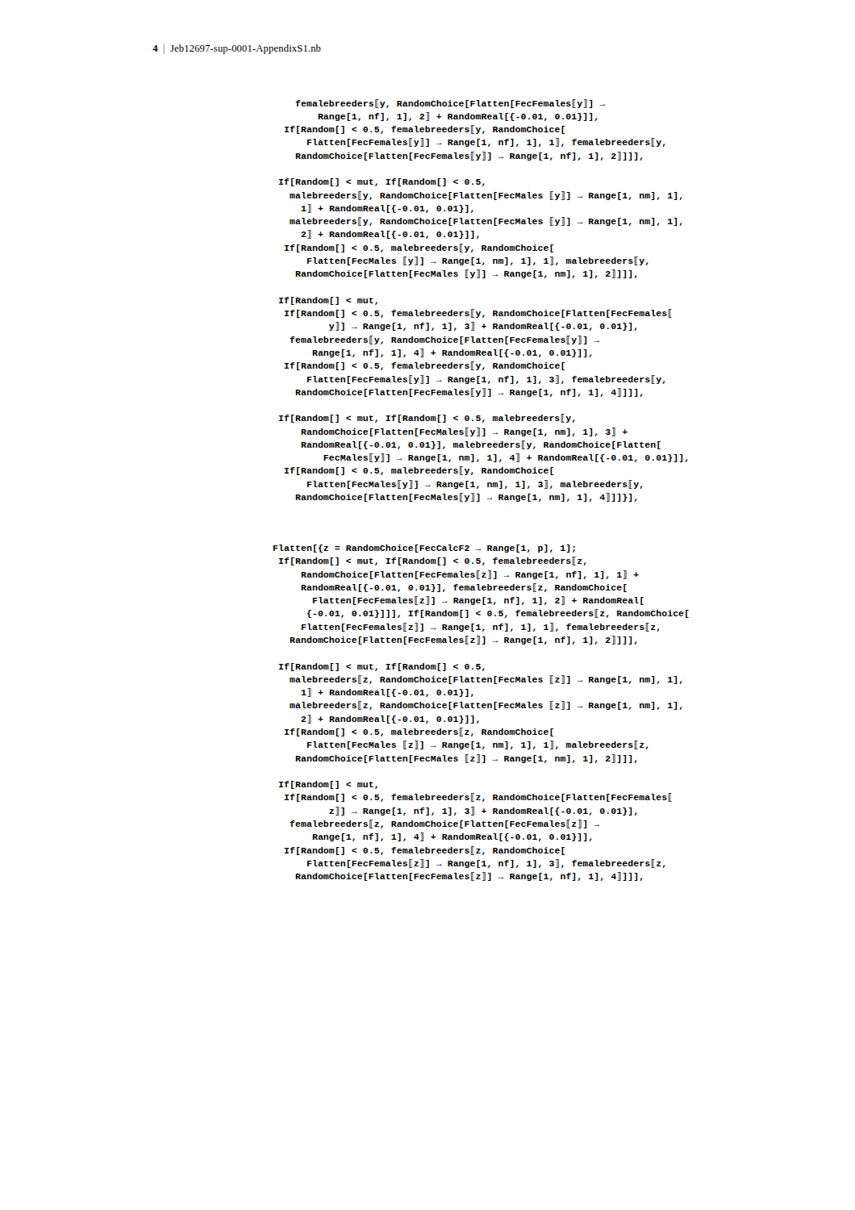4|Jeb12697-sup-0001-AppendixS1.nb
    femalebreeders⟦y, RandomChoice[Flatten[FecFemales⟦y⟧] →
        Range[1, nf], 1], 2⟧ + RandomReal[{-0.01, 0.01}]],
  If[Random[] < 0.5, femalebreeders⟦y, RandomChoice[
      Flatten[FecFemales⟦y⟧] → Range[1, nf], 1], 1⟧, femalebreeders⟦y,
    RandomChoice[Flatten[FecFemales⟦y⟧] → Range[1, nf], 1], 2⟧]]],

 If[Random[] < mut, If[Random[] < 0.5,
   malebreeders⟦y, RandomChoice[Flatten[FecMales ⟦y⟧] → Range[1, nm], 1],
     1⟧ + RandomReal[{-0.01, 0.01}],
   malebreeders⟦y, RandomChoice[Flatten[FecMales ⟦y⟧] → Range[1, nm], 1],
     2⟧ + RandomReal[{-0.01, 0.01}]],
  If[Random[] < 0.5, malebreeders⟦y, RandomChoice[
      Flatten[FecMales ⟦y⟧] → Range[1, nm], 1], 1⟧, malebreeders⟦y,
    RandomChoice[Flatten[FecMales ⟦y⟧] → Range[1, nm], 1], 2⟧]]],

 If[Random[] < mut,
  If[Random[] < 0.5, femalebreeders⟦y, RandomChoice[Flatten[FecFemales⟦
          y⟧] → Range[1, nf], 1], 3⟧ + RandomReal[{-0.01, 0.01}],
   femalebreeders⟦y, RandomChoice[Flatten[FecFemales⟦y⟧] →
       Range[1, nf], 1], 4⟧ + RandomReal[{-0.01, 0.01}]],
  If[Random[] < 0.5, femalebreeders⟦y, RandomChoice[
      Flatten[FecFemales⟦y⟧] → Range[1, nf], 1], 3⟧, femalebreeders⟦y,
    RandomChoice[Flatten[FecFemales⟦y⟧] → Range[1, nf], 1], 4⟧]]],

 If[Random[] < mut, If[Random[] < 0.5, malebreeders⟦y,
     RandomChoice[Flatten[FecMales⟦y⟧] → Range[1, nm], 1], 3⟧ +
     RandomReal[{-0.01, 0.01}], malebreeders⟦y, RandomChoice[Flatten[
         FecMales⟦y⟧] → Range[1, nm], 1], 4⟧ + RandomReal[{-0.01, 0.01}]],
  If[Random[] < 0.5, malebreeders⟦y, RandomChoice[
      Flatten[FecMales⟦y⟧] → Range[1, nm], 1], 3⟧, malebreeders⟦y,
    RandomChoice[Flatten[FecMales⟦y⟧] → Range[1, nm], 1], 4⟧]]}],


Flatten[{z = RandomChoice[FecCalcF2 → Range[1, p], 1];
 If[Random[] < mut, If[Random[] < 0.5, femalebreeders⟦z,
     RandomChoice[Flatten[FecFemales⟦z⟧] → Range[1, nf], 1], 1⟧ +
     RandomReal[{-0.01, 0.01}], femalebreeders⟦z, RandomChoice[
       Flatten[FecFemales⟦z⟧] → Range[1, nf], 1], 2⟧ + RandomReal[
      {-0.01, 0.01}]]], If[Random[] < 0.5, femalebreeders⟦z, RandomChoice[
     Flatten[FecFemales⟦z⟧] → Range[1, nf], 1], 1⟧, femalebreeders⟦z,
   RandomChoice[Flatten[FecFemales⟦z⟧] → Range[1, nf], 1], 2⟧]]],

 If[Random[] < mut, If[Random[] < 0.5,
   malebreeders⟦z, RandomChoice[Flatten[FecMales ⟦z⟧] → Range[1, nm], 1],
     1⟧ + RandomReal[{-0.01, 0.01}],
   malebreeders⟦z, RandomChoice[Flatten[FecMales ⟦z⟧] → Range[1, nm], 1],
     2⟧ + RandomReal[{-0.01, 0.01}]],
  If[Random[] < 0.5, malebreeders⟦z, RandomChoice[
      Flatten[FecMales ⟦z⟧] → Range[1, nm], 1], 1⟧, malebreeders⟦z,
    RandomChoice[Flatten[FecMales ⟦z⟧] → Range[1, nm], 1], 2⟧]]],

 If[Random[] < mut,
  If[Random[] < 0.5, femalebreeders⟦z, RandomChoice[Flatten[FecFemales⟦
          z⟧] → Range[1, nf], 1], 3⟧ + RandomReal[{-0.01, 0.01}],
   femalebreeders⟦z, RandomChoice[Flatten[FecFemales⟦z⟧] →
       Range[1, nf], 1], 4⟧ + RandomReal[{-0.01, 0.01}]],
  If[Random[] < 0.5, femalebreeders⟦z, RandomChoice[
      Flatten[FecFemales⟦z⟧] → Range[1, nf], 1], 3⟧, femalebreeders⟦z,
    RandomChoice[Flatten[FecFemales⟦z⟧] → Range[1, nf], 1], 4⟧]]],